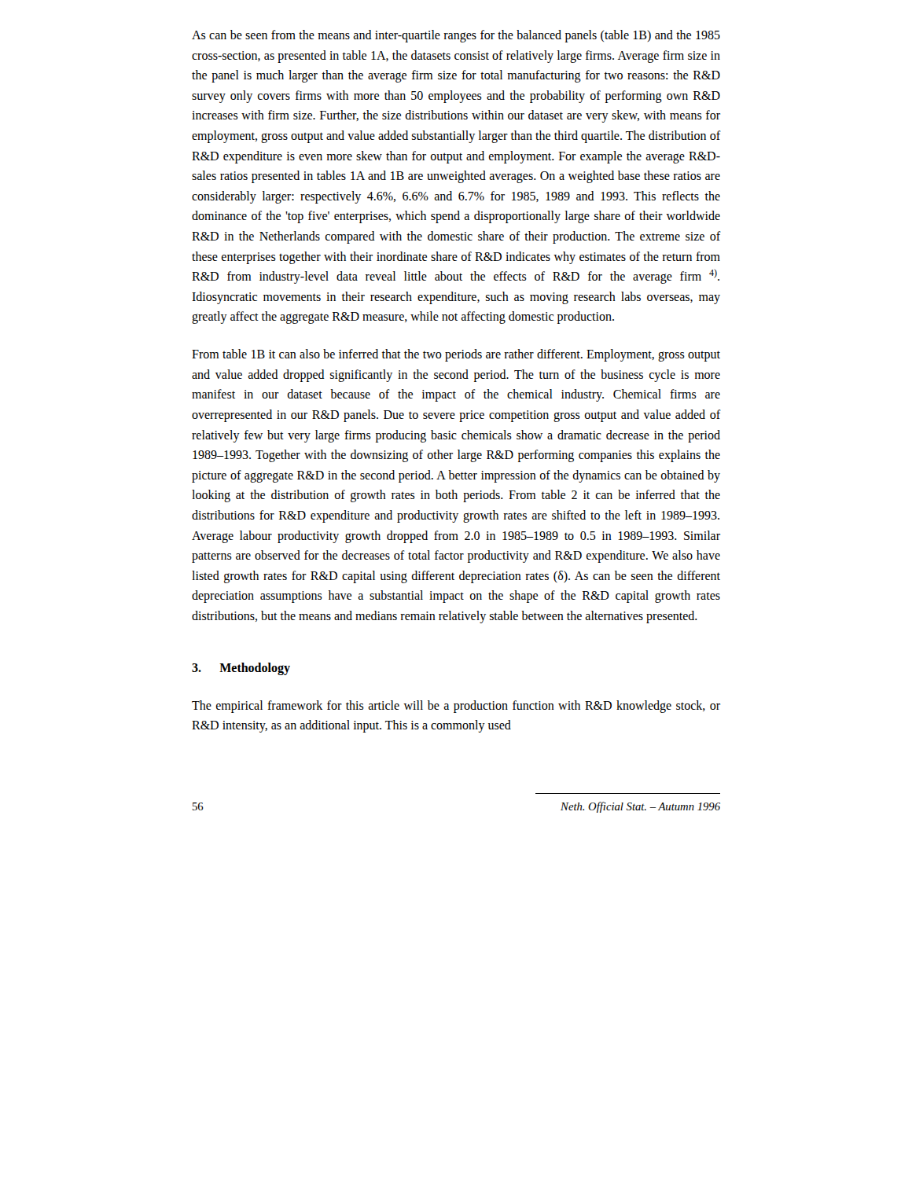As can be seen from the means and inter-quartile ranges for the balanced panels (table 1B) and the 1985 cross-section, as presented in table 1A, the datasets consist of relatively large firms. Average firm size in the panel is much larger than the average firm size for total manufacturing for two reasons: the R&D survey only covers firms with more than 50 employees and the probability of performing own R&D increases with firm size. Further, the size distributions within our dataset are very skew, with means for employment, gross output and value added substantially larger than the third quartile. The distribution of R&D expenditure is even more skew than for output and employment. For example the average R&D-sales ratios presented in tables 1A and 1B are unweighted averages. On a weighted base these ratios are considerably larger: respectively 4.6%, 6.6% and 6.7% for 1985, 1989 and 1993. This reflects the dominance of the 'top five' enterprises, which spend a disproportionally large share of their worldwide R&D in the Netherlands compared with the domestic share of their production. The extreme size of these enterprises together with their inordinate share of R&D indicates why estimates of the return from R&D from industry-level data reveal little about the effects of R&D for the average firm 4). Idiosyncratic movements in their research expenditure, such as moving research labs overseas, may greatly affect the aggregate R&D measure, while not affecting domestic production.
From table 1B it can also be inferred that the two periods are rather different. Employment, gross output and value added dropped significantly in the second period. The turn of the business cycle is more manifest in our dataset because of the impact of the chemical industry. Chemical firms are overrepresented in our R&D panels. Due to severe price competition gross output and value added of relatively few but very large firms producing basic chemicals show a dramatic decrease in the period 1989–1993. Together with the downsizing of other large R&D performing companies this explains the picture of aggregate R&D in the second period. A better impression of the dynamics can be obtained by looking at the distribution of growth rates in both periods. From table 2 it can be inferred that the distributions for R&D expenditure and productivity growth rates are shifted to the left in 1989–1993. Average labour productivity growth dropped from 2.0 in 1985–1989 to 0.5 in 1989–1993. Similar patterns are observed for the decreases of total factor productivity and R&D expenditure. We also have listed growth rates for R&D capital using different depreciation rates (δ). As can be seen the different depreciation assumptions have a substantial impact on the shape of the R&D capital growth rates distributions, but the means and medians remain relatively stable between the alternatives presented.
3. Methodology
The empirical framework for this article will be a production function with R&D knowledge stock, or R&D intensity, as an additional input. This is a commonly used
56
Neth. Official Stat. – Autumn 1996